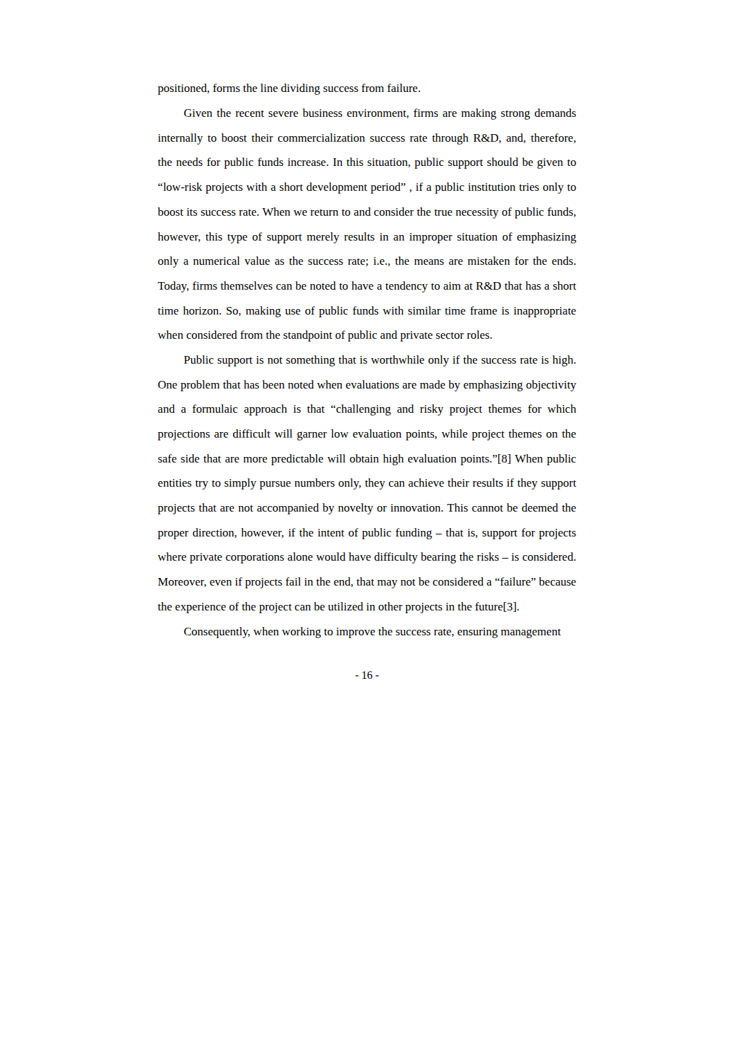positioned, forms the line dividing success from failure.
Given the recent severe business environment, firms are making strong demands internally to boost their commercialization success rate through R&D, and, therefore, the needs for public funds increase. In this situation, public support should be given to “low-risk projects with a short development period” , if a public institution tries only to boost its success rate. When we return to and consider the true necessity of public funds, however, this type of support merely results in an improper situation of emphasizing only a numerical value as the success rate; i.e., the means are mistaken for the ends. Today, firms themselves can be noted to have a tendency to aim at R&D that has a short time horizon. So, making use of public funds with similar time frame is inappropriate when considered from the standpoint of public and private sector roles.
Public support is not something that is worthwhile only if the success rate is high. One problem that has been noted when evaluations are made by emphasizing objectivity and a formulaic approach is that “challenging and risky project themes for which projections are difficult will garner low evaluation points, while project themes on the safe side that are more predictable will obtain high evaluation points.”[8] When public entities try to simply pursue numbers only, they can achieve their results if they support projects that are not accompanied by novelty or innovation. This cannot be deemed the proper direction, however, if the intent of public funding – that is, support for projects where private corporations alone would have difficulty bearing the risks – is considered. Moreover, even if projects fail in the end, that may not be considered a “failure” because the experience of the project can be utilized in other projects in the future[3].
Consequently, when working to improve the success rate, ensuring management
- 16 -